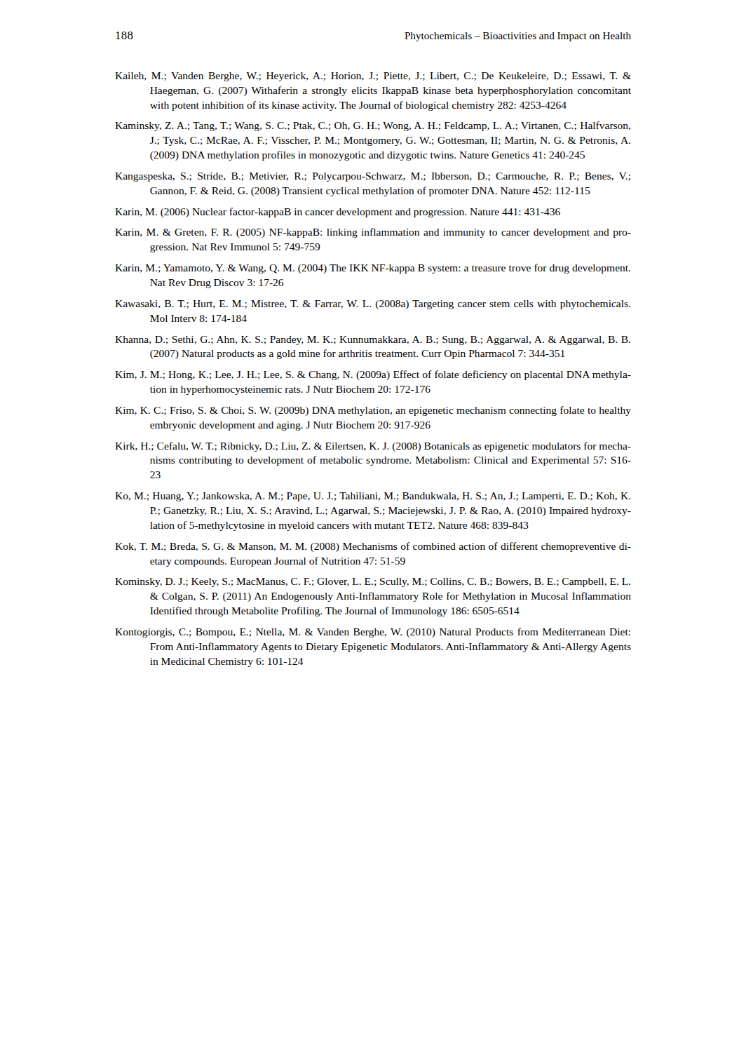188 Phytochemicals – Bioactivities and Impact on Health
References
Kaileh, M.; Vanden Berghe, W.; Heyerick, A.; Horion, J.; Piette, J.; Libert, C.; De Keukeleire, D.; Essawi, T. & Haegeman, G. (2007) Withaferin a strongly elicits IkappaB kinase beta hyperphosphorylation concomitant with potent inhibition of its kinase activity. The Journal of biological chemistry 282: 4253-4264
Kaminsky, Z. A.; Tang, T.; Wang, S. C.; Ptak, C.; Oh, G. H.; Wong, A. H.; Feldcamp, L. A.; Virtanen, C.; Halfvarson, J.; Tysk, C.; McRae, A. F.; Visscher, P. M.; Montgomery, G. W.; Gottesman, II; Martin, N. G. & Petronis, A. (2009) DNA methylation profiles in monozygotic and dizygotic twins. Nature Genetics 41: 240-245
Kangaspeska, S.; Stride, B.; Metivier, R.; Polycarpou-Schwarz, M.; Ibberson, D.; Carmouche, R. P.; Benes, V.; Gannon, F. & Reid, G. (2008) Transient cyclical methylation of promoter DNA. Nature 452: 112-115
Karin, M. (2006) Nuclear factor-kappaB in cancer development and progression. Nature 441: 431-436
Karin, M. & Greten, F. R. (2005) NF-kappaB: linking inflammation and immunity to cancer development and progression. Nat Rev Immunol 5: 749-759
Karin, M.; Yamamoto, Y. & Wang, Q. M. (2004) The IKK NF-kappa B system: a treasure trove for drug development. Nat Rev Drug Discov 3: 17-26
Kawasaki, B. T.; Hurt, E. M.; Mistree, T. & Farrar, W. L. (2008a) Targeting cancer stem cells with phytochemicals. Mol Interv 8: 174-184
Khanna, D.; Sethi, G.; Ahn, K. S.; Pandey, M. K.; Kunnumakkara, A. B.; Sung, B.; Aggarwal, A. & Aggarwal, B. B. (2007) Natural products as a gold mine for arthritis treatment. Curr Opin Pharmacol 7: 344-351
Kim, J. M.; Hong, K.; Lee, J. H.; Lee, S. & Chang, N. (2009a) Effect of folate deficiency on placental DNA methylation in hyperhomocysteinemic rats. J Nutr Biochem 20: 172-176
Kim, K. C.; Friso, S. & Choi, S. W. (2009b) DNA methylation, an epigenetic mechanism connecting folate to healthy embryonic development and aging. J Nutr Biochem 20: 917-926
Kirk, H.; Cefalu, W. T.; Ribnicky, D.; Liu, Z. & Eilertsen, K. J. (2008) Botanicals as epigenetic modulators for mechanisms contributing to development of metabolic syndrome. Metabolism: Clinical and Experimental 57: S16-23
Ko, M.; Huang, Y.; Jankowska, A. M.; Pape, U. J.; Tahiliani, M.; Bandukwala, H. S.; An, J.; Lamperti, E. D.; Koh, K. P.; Ganetzky, R.; Liu, X. S.; Aravind, L.; Agarwal, S.; Maciejewski, J. P. & Rao, A. (2010) Impaired hydroxylation of 5-methylcytosine in myeloid cancers with mutant TET2. Nature 468: 839-843
Kok, T. M.; Breda, S. G. & Manson, M. M. (2008) Mechanisms of combined action of different chemopreventive dietary compounds. European Journal of Nutrition 47: 51-59
Kominsky, D. J.; Keely, S.; MacManus, C. F.; Glover, L. E.; Scully, M.; Collins, C. B.; Bowers, B. E.; Campbell, E. L. & Colgan, S. P. (2011) An Endogenously Anti-Inflammatory Role for Methylation in Mucosal Inflammation Identified through Metabolite Profiling. The Journal of Immunology 186: 6505-6514
Kontogiorgis, C.; Bompou, E.; Ntella, M. & Vanden Berghe, W. (2010) Natural Products from Mediterranean Diet: From Anti-Inflammatory Agents to Dietary Epigenetic Modulators. Anti-Inflammatory & Anti-Allergy Agents in Medicinal Chemistry 6: 101-124